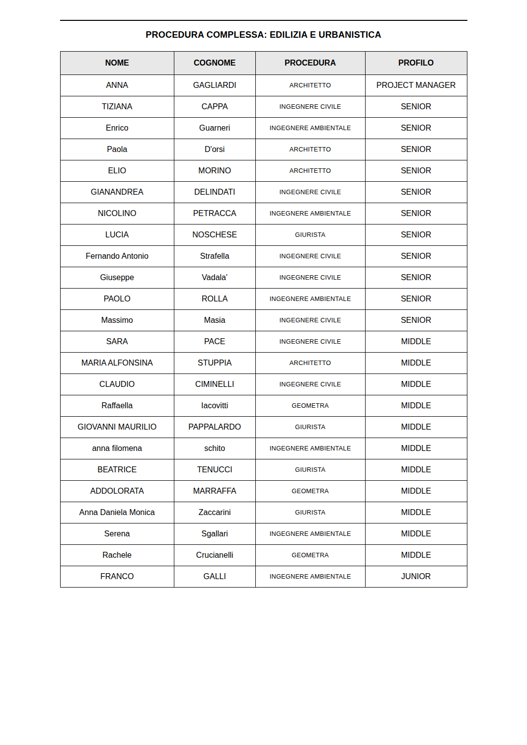PROCEDURA COMPLESSA: EDILIZIA E URBANISTICA
| NOME | COGNOME | PROCEDURA | PROFILO |
| --- | --- | --- | --- |
| ANNA | GAGLIARDI | ARCHITETTO | PROJECT MANAGER |
| TIZIANA | CAPPA | INGEGNERE CIVILE | SENIOR |
| Enrico | Guarneri | INGEGNERE AMBIENTALE | SENIOR |
| Paola | D'orsi | ARCHITETTO | SENIOR |
| ELIO | MORINO | ARCHITETTO | SENIOR |
| GIANANDREA | DELINDATI | INGEGNERE CIVILE | SENIOR |
| NICOLINO | PETRACCA | INGEGNERE AMBIENTALE | SENIOR |
| LUCIA | NOSCHESE | GIURISTA | SENIOR |
| Fernando Antonio | Strafella | INGEGNERE CIVILE | SENIOR |
| Giuseppe | Vadala' | INGEGNERE CIVILE | SENIOR |
| PAOLO | ROLLA | INGEGNERE AMBIENTALE | SENIOR |
| Massimo | Masia | INGEGNERE CIVILE | SENIOR |
| SARA | PACE | INGEGNERE CIVILE | MIDDLE |
| MARIA ALFONSINA | STUPPIA | ARCHITETTO | MIDDLE |
| CLAUDIO | CIMINELLI | INGEGNERE CIVILE | MIDDLE |
| Raffaella | Iacovitti | GEOMETRA | MIDDLE |
| GIOVANNI MAURILIO | PAPPALARDO | GIURISTA | MIDDLE |
| anna filomena | schito | INGEGNERE AMBIENTALE | MIDDLE |
| BEATRICE | TENUCCI | GIURISTA | MIDDLE |
| ADDOLORATA | MARRAFFA | GEOMETRA | MIDDLE |
| Anna Daniela Monica | Zaccarini | GIURISTA | MIDDLE |
| Serena | Sgallari | INGEGNERE AMBIENTALE | MIDDLE |
| Rachele | Crucianelli | GEOMETRA | MIDDLE |
| FRANCO | GALLI | INGEGNERE AMBIENTALE | JUNIOR |